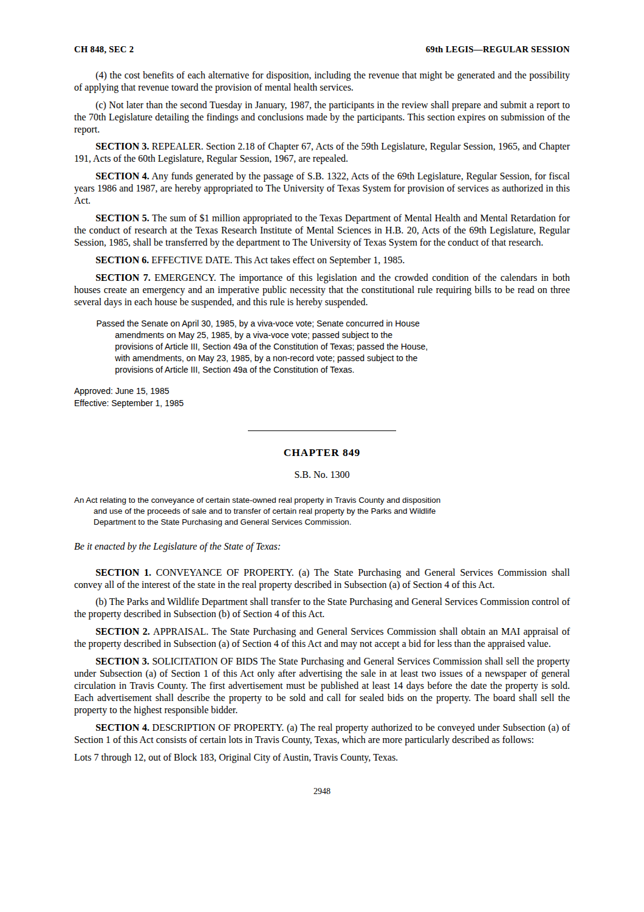CH 848, SEC 2 69th LEGIS—REGULAR SESSION
(4) the cost benefits of each alternative for disposition, including the revenue that might be generated and the possibility of applying that revenue toward the provision of mental health services.
(c) Not later than the second Tuesday in January, 1987, the participants in the review shall prepare and submit a report to the 70th Legislature detailing the findings and conclusions made by the participants. This section expires on submission of the report.
SECTION 3. REPEALER. Section 2.18 of Chapter 67, Acts of the 59th Legislature, Regular Session, 1965, and Chapter 191, Acts of the 60th Legislature, Regular Session, 1967, are repealed.
SECTION 4. Any funds generated by the passage of S.B. 1322, Acts of the 69th Legislature, Regular Session, for fiscal years 1986 and 1987, are hereby appropriated to The University of Texas System for provision of services as authorized in this Act.
SECTION 5. The sum of $1 million appropriated to the Texas Department of Mental Health and Mental Retardation for the conduct of research at the Texas Research Institute of Mental Sciences in H.B. 20, Acts of the 69th Legislature, Regular Session, 1985, shall be transferred by the department to The University of Texas System for the conduct of that research.
SECTION 6. EFFECTIVE DATE. This Act takes effect on September 1, 1985.
SECTION 7. EMERGENCY. The importance of this legislation and the crowded condition of the calendars in both houses create an emergency and an imperative public necessity that the constitutional rule requiring bills to be read on three several days in each house be suspended, and this rule is hereby suspended.
Passed the Senate on April 30, 1985, by a viva-voce vote; Senate concurred in House
amendments on May 25, 1985, by a viva-voce vote; passed subject to the
provisions of Article III, Section 49a of the Constitution of Texas; passed the House,
with amendments, on May 23, 1985, by a non-record vote; passed subject to the
provisions of Article III, Section 49a of the Constitution of Texas.
Approved: June 15, 1985
Effective: September 1, 1985
CHAPTER 849
S.B. No. 1300
An Act relating to the conveyance of certain state-owned real property in Travis County and disposition and use of the proceeds of sale and to transfer of certain real property by the Parks and Wildlife Department to the State Purchasing and General Services Commission.
Be it enacted by the Legislature of the State of Texas:
SECTION 1. CONVEYANCE OF PROPERTY. (a) The State Purchasing and General Services Commission shall convey all of the interest of the state in the real property described in Subsection (a) of Section 4 of this Act.
(b) The Parks and Wildlife Department shall transfer to the State Purchasing and General Services Commission control of the property described in Subsection (b) of Section 4 of this Act.
SECTION 2. APPRAISAL. The State Purchasing and General Services Commission shall obtain an MAI appraisal of the property described in Subsection (a) of Section 4 of this Act and may not accept a bid for less than the appraised value.
SECTION 3. SOLICITATION OF BIDS The State Purchasing and General Services Commission shall sell the property under Subsection (a) of Section 1 of this Act only after advertising the sale in at least two issues of a newspaper of general circulation in Travis County. The first advertisement must be published at least 14 days before the date the property is sold. Each advertisement shall describe the property to be sold and call for sealed bids on the property. The board shall sell the property to the highest responsible bidder.
SECTION 4. DESCRIPTION OF PROPERTY. (a) The real property authorized to be conveyed under Subsection (a) of Section 1 of this Act consists of certain lots in Travis County, Texas, which are more particularly described as follows:
Lots 7 through 12, out of Block 183, Original City of Austin, Travis County, Texas.
2948